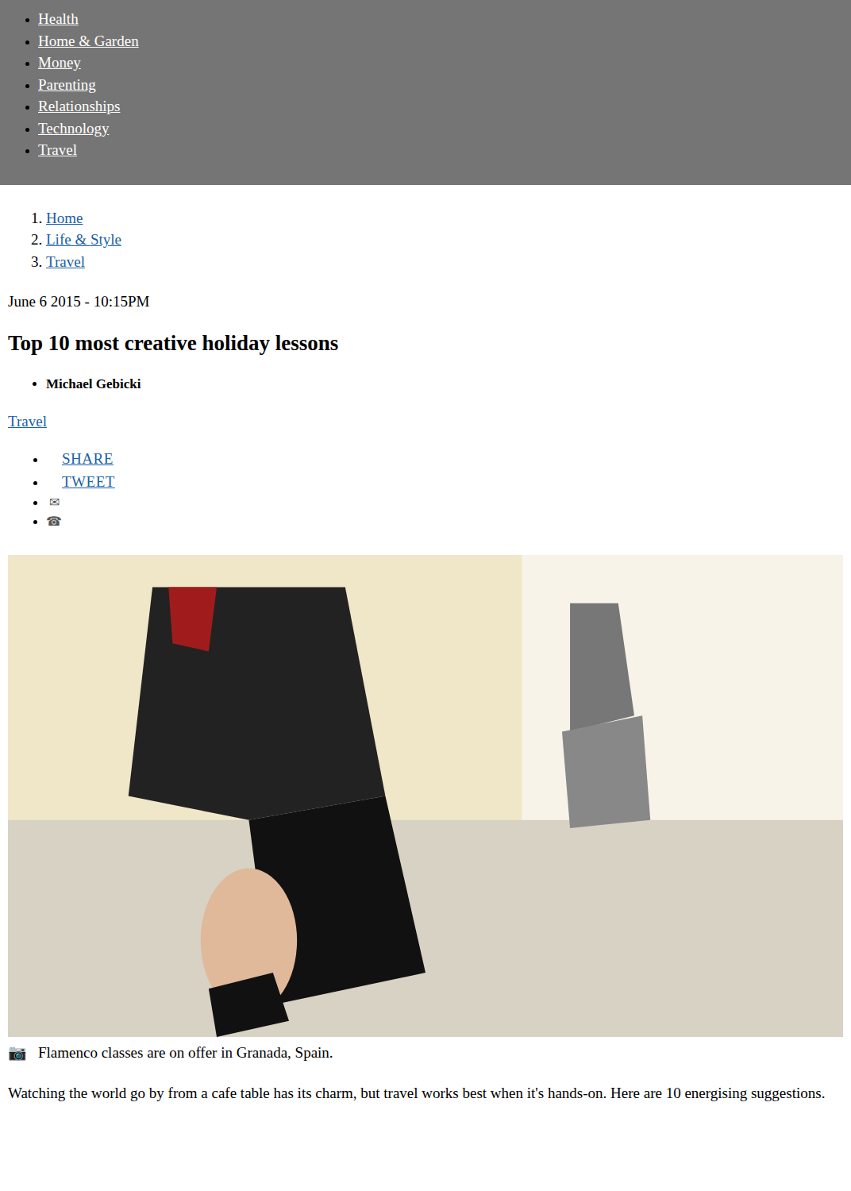Health
Home & Garden
Money
Parenting
Relationships
Technology
Travel
Home
Life & Style
Travel
June 6 2015 - 10:15PM
Top 10 most creative holiday lessons
Michael Gebicki
Travel
SHARE
TWEET
✉
☎
📷Flamenco classes are on offer in Granada, Spain.
Watching the world go by from a cafe table has its charm, but travel works best when it's hands-on. Here are 10 energising suggestions.